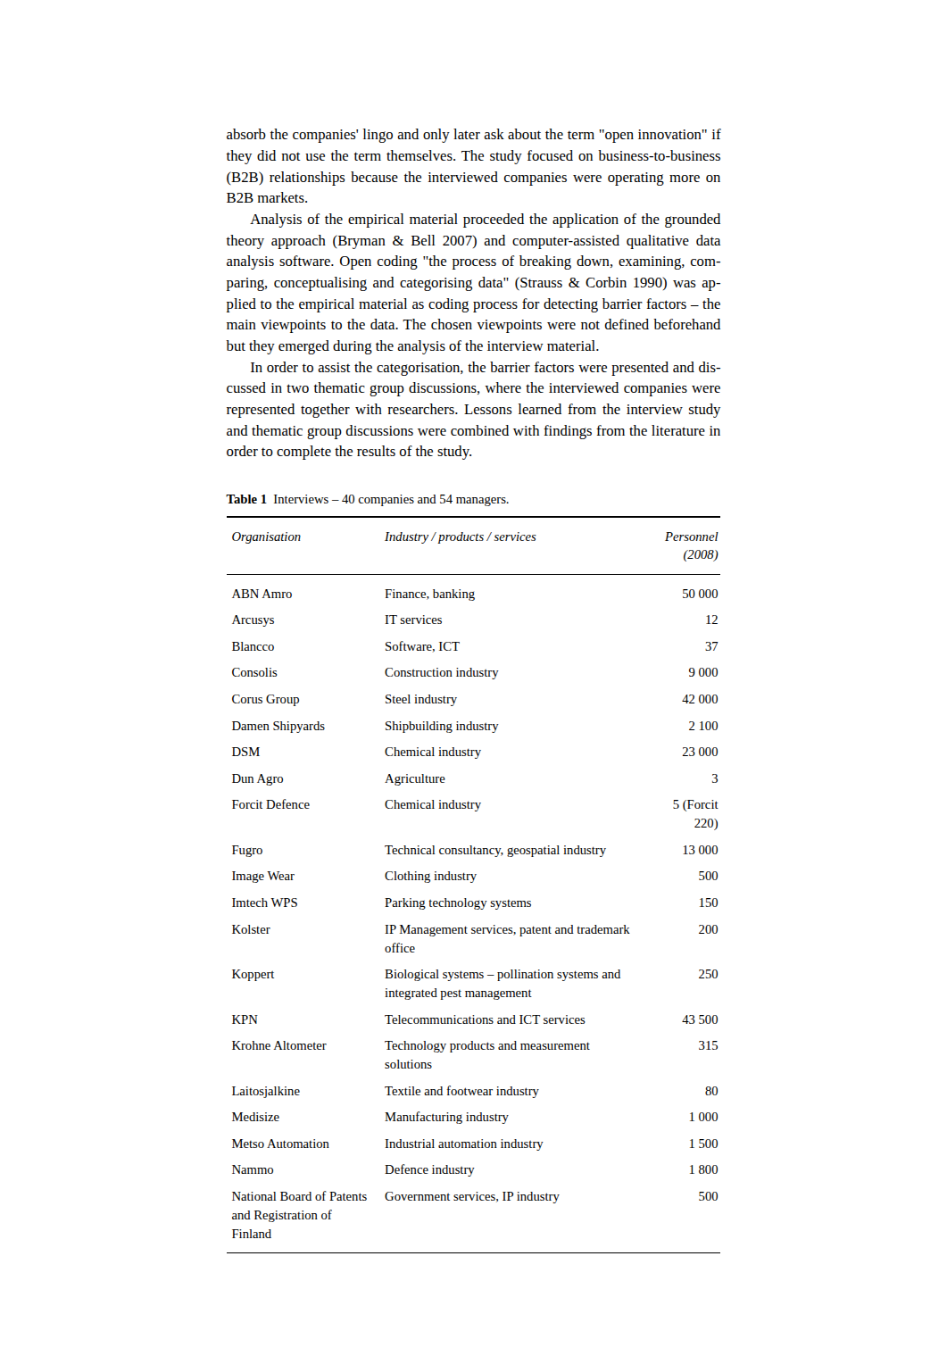absorb the companies' lingo and only later ask about the term "open innovation" if they did not use the term themselves. The study focused on business-to-business (B2B) relationships because the interviewed companies were operating more on B2B markets.
Analysis of the empirical material proceeded the application of the grounded theory approach (Bryman & Bell 2007) and computer-assisted qualitative data analysis software. Open coding "the process of breaking down, examining, comparing, conceptualising and categorising data" (Strauss & Corbin 1990) was applied to the empirical material as coding process for detecting barrier factors – the main viewpoints to the data. The chosen viewpoints were not defined beforehand but they emerged during the analysis of the interview material.
In order to assist the categorisation, the barrier factors were presented and discussed in two thematic group discussions, where the interviewed companies were represented together with researchers. Lessons learned from the interview study and thematic group discussions were combined with findings from the literature in order to complete the results of the study.
Table 1 Interviews – 40 companies and 54 managers.
| Organisation | Industry / products / services | Personnel (2008) |
| --- | --- | --- |
| ABN Amro | Finance, banking | 50 000 |
| Arcusys | IT services | 12 |
| Blancco | Software, ICT | 37 |
| Consolis | Construction industry | 9 000 |
| Corus Group | Steel industry | 42 000 |
| Damen Shipyards | Shipbuilding industry | 2 100 |
| DSM | Chemical industry | 23 000 |
| Dun Agro | Agriculture | 3 |
| Forcit Defence | Chemical industry | 5 (Forcit 220) |
| Fugro | Technical consultancy, geospatial industry | 13 000 |
| Image Wear | Clothing industry | 500 |
| Imtech WPS | Parking technology systems | 150 |
| Kolster | IP Management services, patent and trademark office | 200 |
| Koppert | Biological systems – pollination systems and integrated pest management | 250 |
| KPN | Telecommunications and ICT services | 43 500 |
| Krohne Altometer | Technology products and measurement solutions | 315 |
| Laitosjalkine | Textile and footwear industry | 80 |
| Medisize | Manufacturing industry | 1 000 |
| Metso Automation | Industrial automation industry | 1 500 |
| Nammo | Defence industry | 1 800 |
| National Board of Patents and Registration of Finland | Government services, IP industry | 500 |